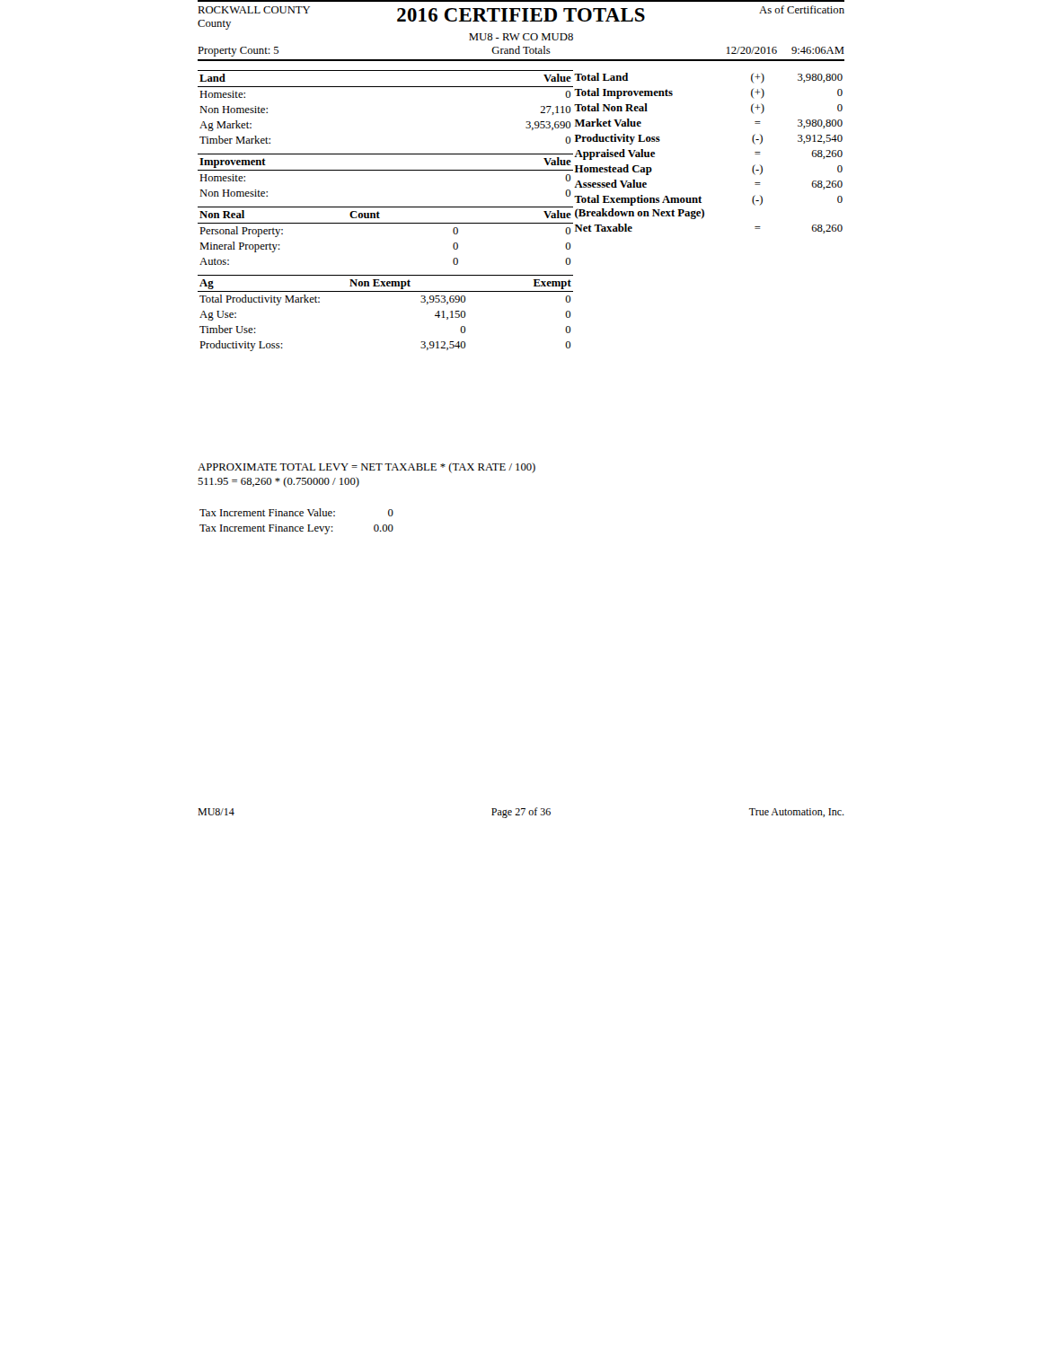| ROCKWALL COUNTY County | 2016 CERTIFIED TOTALS | As of Certification |
| | MU8 - RW CO MUD8 | |
| Property Count: 5 | Grand Totals | 12/20/2016 9:46:06AM |
| / Land / Value / / --- / --- / / Homesite: / 0 / / Non Homesite: / 27,110 / / Ag Market: / 3,953,690 / / Timber Market: / 0 / / Improvement / Value / / --- / --- / / Homesite: / 0 / / Non Homesite: / 0 / / Non Real / Count / Value / / --- / --- / --- / / Personal Property: / 0 / 0 / / Mineral Property: / 0 / 0 / / Autos: / 0 / 0 / / Ag / Non Exempt / Exempt / / --- / --- / --- / / Total Productivity Market: / 3,953,690 / 0 / / Ag Use: / 41,150 / 0 / / Timber Use: / 0 / 0 / / Productivity Loss: / 3,912,540 / 0 / | / Total Land / (+) / 3,980,800 / / Total Improvements / (+) / 0 / / Total Non Real / (+) / 0 / / Market Value / = / 3,980,800 / / Productivity Loss / (-) / 3,912,540 / / Appraised Value / = / 68,260 / / Homestead Cap / (-) / 0 / / Assessed Value / = / 68,260 / / Total Exemptions Amount (Breakdown on Next Page) / (-) / 0 / / Net Taxable / = / 68,260 / |
APPROXIMATE TOTAL LEVY = NET TAXABLE * (TAX RATE / 100)
511.95 = 68,260 * (0.750000 / 100)
| Tax Increment Finance Value: | 0 |
| Tax Increment Finance Levy: | 0.00 |
| MU8/14 | Page 27 of 36 | True Automation, Inc. |